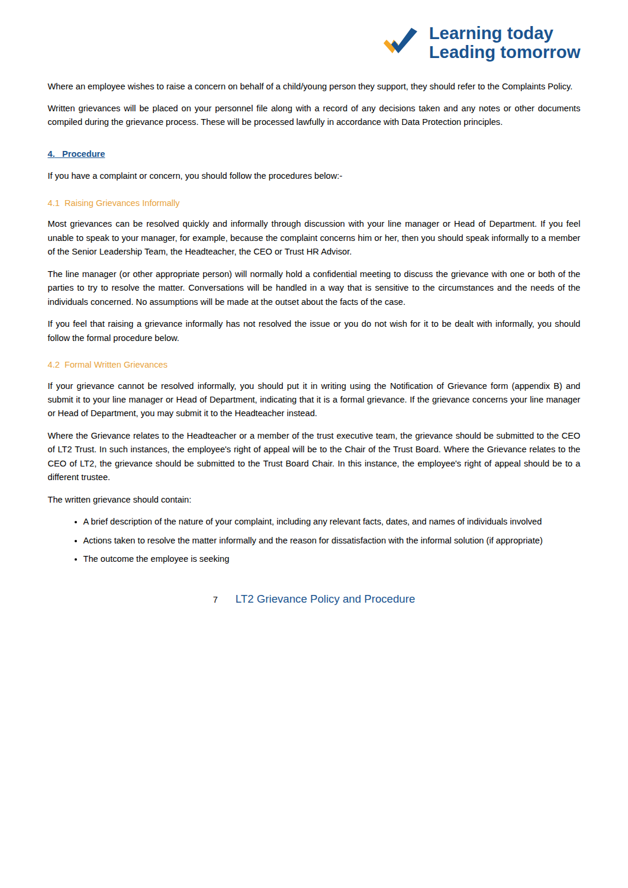Learning today
Leading tomorrow
Where an employee wishes to raise a concern on behalf of a child/young person they support, they should refer to the Complaints Policy.
Written grievances will be placed on your personnel file along with a record of any decisions taken and any notes or other documents compiled during the grievance process. These will be processed lawfully in accordance with Data Protection principles.
4. Procedure
If you have a complaint or concern, you should follow the procedures below:-
4.1 Raising Grievances Informally
Most grievances can be resolved quickly and informally through discussion with your line manager or Head of Department. If you feel unable to speak to your manager, for example, because the complaint concerns him or her, then you should speak informally to a member of the Senior Leadership Team, the Headteacher, the CEO or Trust HR Advisor.
The line manager (or other appropriate person) will normally hold a confidential meeting to discuss the grievance with one or both of the parties to try to resolve the matter. Conversations will be handled in a way that is sensitive to the circumstances and the needs of the individuals concerned. No assumptions will be made at the outset about the facts of the case.
If you feel that raising a grievance informally has not resolved the issue or you do not wish for it to be dealt with informally, you should follow the formal procedure below.
4.2 Formal Written Grievances
If your grievance cannot be resolved informally, you should put it in writing using the Notification of Grievance form (appendix B) and submit it to your line manager or Head of Department, indicating that it is a formal grievance. If the grievance concerns your line manager or Head of Department, you may submit it to the Headteacher instead.
Where the Grievance relates to the Headteacher or a member of the trust executive team, the grievance should be submitted to the CEO of LT2 Trust. In such instances, the employee's right of appeal will be to the Chair of the Trust Board. Where the Grievance relates to the CEO of LT2, the grievance should be submitted to the Trust Board Chair. In this instance, the employee's right of appeal should be to a different trustee.
The written grievance should contain:
A brief description of the nature of your complaint, including any relevant facts, dates, and names of individuals involved
Actions taken to resolve the matter informally and the reason for dissatisfaction with the informal solution (if appropriate)
The outcome the employee is seeking
7 LT2 Grievance Policy and Procedure